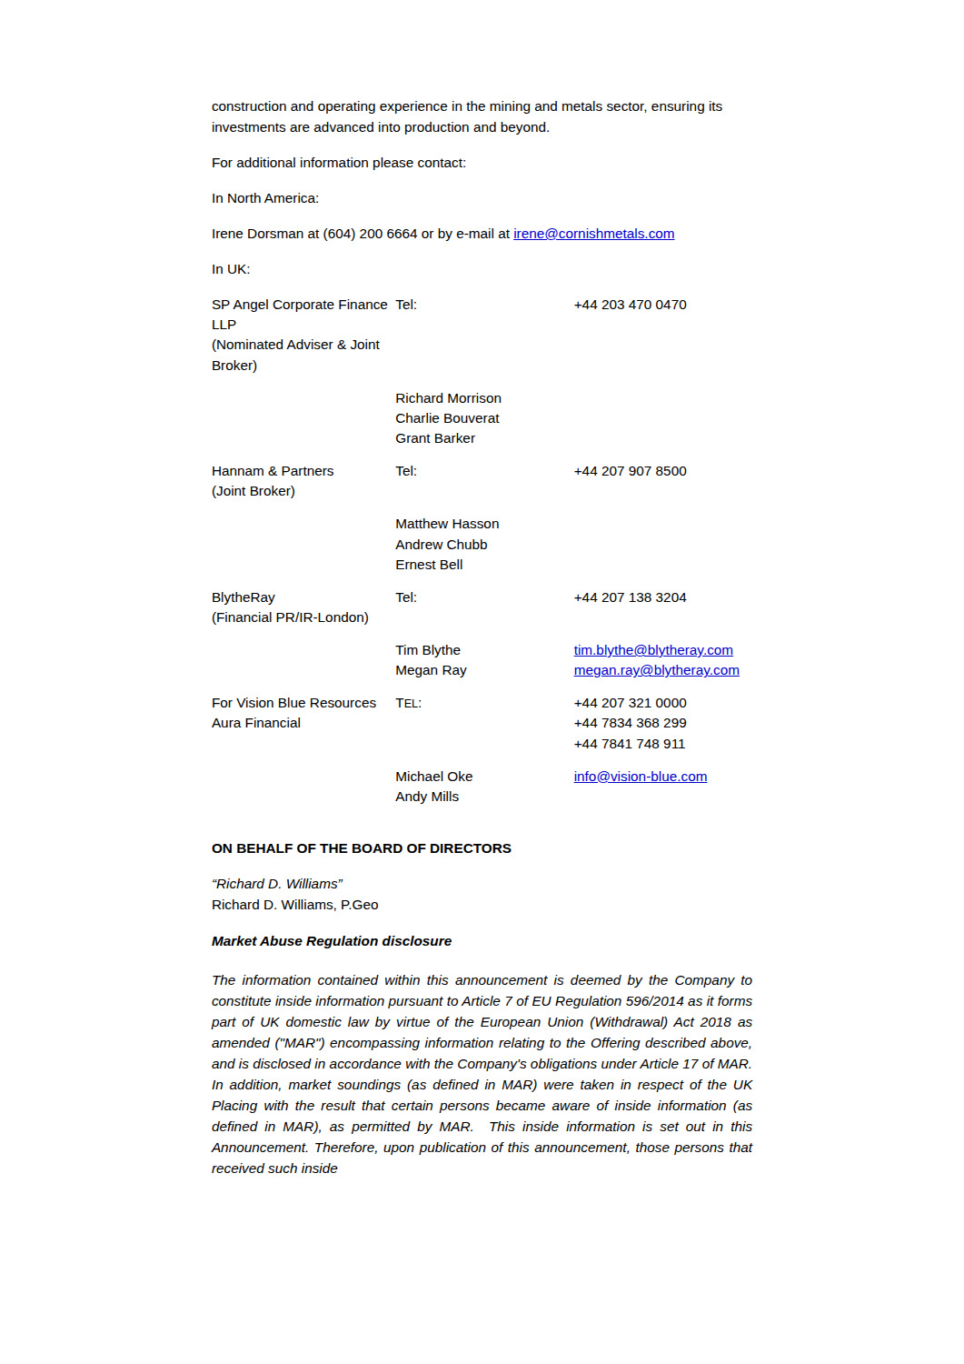construction and operating experience in the mining and metals sector, ensuring its investments are advanced into production and beyond.
For additional information please contact:
In North America:
Irene Dorsman at (604) 200 6664 or by e-mail at irene@cornishmetals.com
In UK:
| SP Angel Corporate Finance LLP (Nominated Adviser & Joint Broker) | Tel: | +44 203 470 0470 |
| | Richard Morrison Charlie Bouverat Grant Barker | |
| Hannam & Partners (Joint Broker) | Tel: | +44 207 907 8500 |
| | Matthew Hasson Andrew Chubb Ernest Bell | |
| BlytheRay (Financial PR/IR-London) | Tel: | +44 207 138 3204 |
| | Tim Blythe Megan Ray | tim.blythe@blytheray.com megan.ray@blytheray.com |
| For Vision Blue Resources Aura Financial | T EL : | +44 207 321 0000 +44 7834 368 299 +44 7841 748 911 |
| | Michael Oke Andy Mills | info@vision-blue.com |
ON BEHALF OF THE BOARD OF DIRECTORS
“Richard D. Williams”
Richard D. Williams, P.Geo
Market Abuse Regulation disclosure
The information contained within this announcement is deemed by the Company to constitute inside information pursuant to Article 7 of EU Regulation 596/2014 as it forms part of UK domestic law by virtue of the European Union (Withdrawal) Act 2018 as amended ("MAR") encompassing information relating to the Offering described above, and is disclosed in accordance with the Company's obligations under Article 17 of MAR. In addition, market soundings (as defined in MAR) were taken in respect of the UK Placing with the result that certain persons became aware of inside information (as defined in MAR), as permitted by MAR. This inside information is set out in this Announcement. Therefore, upon publication of this announcement, those persons that received such inside